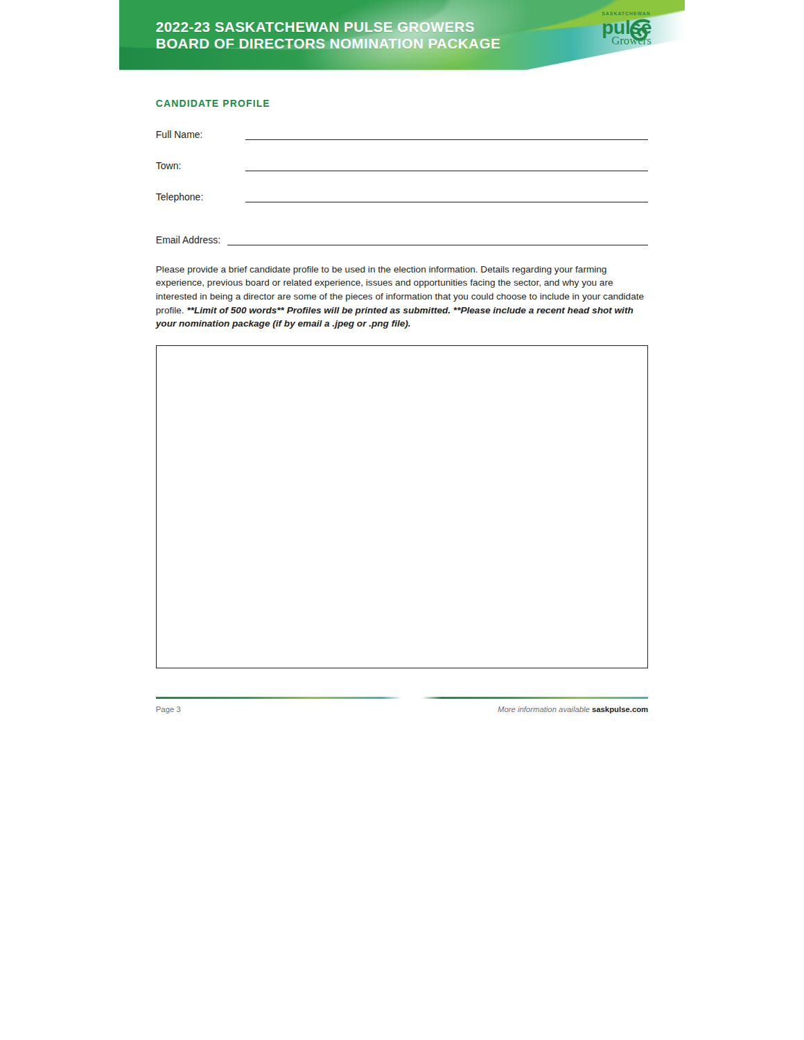2022-23 Saskatchewan Pulse Growers
Board of Directors Nomination Package
Saskatchewan
pulse
Growers
Candidate Profile
| Full Name: | |
| Town: | |
| Telephone: | |
Email Address:
Please provide a brief candidate profile to be used in the election information. Details regarding your farming experience, previous board or related experience, issues and opportunities facing the sector, and why you are interested in being a director are some of the pieces of information that you could choose to include in your candidate profile. **Limit of 500 words** Profiles will be printed as submitted. **Please include a recent head shot with your nomination package (if by email a .jpeg or .png file).
Page 3
More information available saskpulse.com